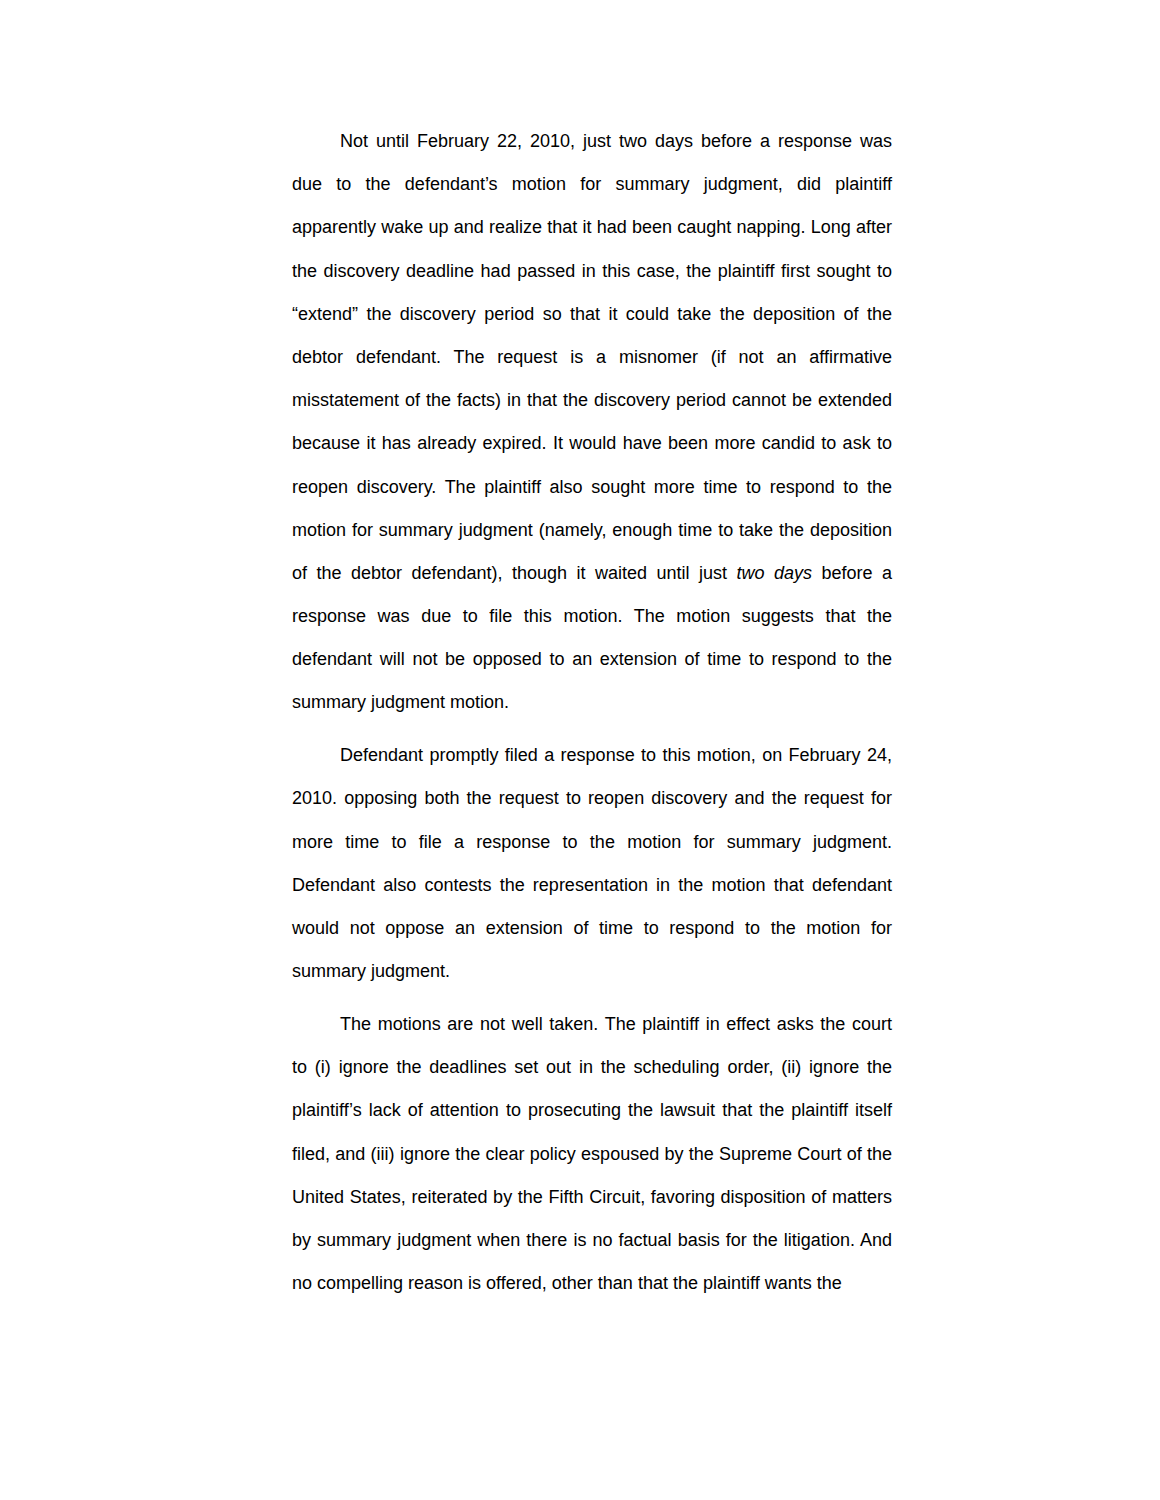Not until February 22, 2010, just two days before a response was due to the defendant’s motion for summary judgment, did plaintiff apparently wake up and realize that it had been caught napping. Long after the discovery deadline had passed in this case, the plaintiff first sought to “extend” the discovery period so that it could take the deposition of the debtor defendant. The request is a misnomer (if not an affirmative misstatement of the facts) in that the discovery period cannot be extended because it has already expired. It would have been more candid to ask to reopen discovery. The plaintiff also sought more time to respond to the motion for summary judgment (namely, enough time to take the deposition of the debtor defendant), though it waited until just two days before a response was due to file this motion. The motion suggests that the defendant will not be opposed to an extension of time to respond to the summary judgment motion.
Defendant promptly filed a response to this motion, on February 24, 2010. opposing both the request to reopen discovery and the request for more time to file a response to the motion for summary judgment. Defendant also contests the representation in the motion that defendant would not oppose an extension of time to respond to the motion for summary judgment.
The motions are not well taken. The plaintiff in effect asks the court to (i) ignore the deadlines set out in the scheduling order, (ii) ignore the plaintiff’s lack of attention to prosecuting the lawsuit that the plaintiff itself filed, and (iii) ignore the clear policy espoused by the Supreme Court of the United States, reiterated by the Fifth Circuit, favoring disposition of matters by summary judgment when there is no factual basis for the litigation. And no compelling reason is offered, other than that the plaintiff wants the